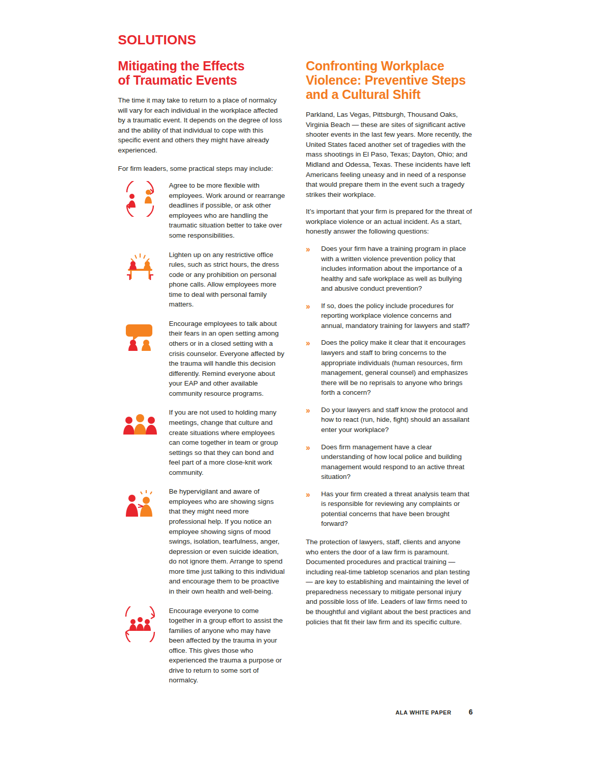Solutions
Mitigating the Effects
of Traumatic Events
The time it may take to return to a place of normalcy will vary for each individual in the workplace affected by a traumatic event. It depends on the degree of loss and the ability of that individual to cope with this specific event and others they might have already experienced.
For firm leaders, some practical steps may include:
Agree to be more flexible with employees. Work around or rearrange deadlines if possible, or ask other employees who are handling the traumatic situation better to take over some responsibilities.
Lighten up on any restrictive office rules, such as strict hours, the dress code or any prohibition on personal phone calls. Allow employees more time to deal with personal family matters.
Encourage employees to talk about their fears in an open setting among others or in a closed setting with a crisis counselor. Everyone affected by the trauma will handle this decision differently. Remind everyone about your EAP and other available community resource programs.
If you are not used to holding many meetings, change that culture and create situations where employees can come together in team or group settings so that they can bond and feel part of a more close-knit work community.
Be hypervigilant and aware of employees who are showing signs that they might need more professional help. If you notice an employee showing signs of mood swings, isolation, tearfulness, anger, depression or even suicide ideation, do not ignore them. Arrange to spend more time just talking to this individual and encourage them to be proactive in their own health and well-being.
Encourage everyone to come together in a group effort to assist the families of anyone who may have been affected by the trauma in your office. This gives those who experienced the trauma a purpose or drive to return to some sort of normalcy.
Confronting Workplace
Violence: Preventive Steps
and a Cultural Shift
Parkland, Las Vegas, Pittsburgh, Thousand Oaks, Virginia Beach — these are sites of significant active shooter events in the last few years. More recently, the United States faced another set of tragedies with the mass shootings in El Paso, Texas; Dayton, Ohio; and Midland and Odessa, Texas. These incidents have left Americans feeling uneasy and in need of a response that would prepare them in the event such a tragedy strikes their workplace.
It’s important that your firm is prepared for the threat of workplace violence or an actual incident. As a start, honestly answer the following questions:
»
Does your firm have a training program in place with a written violence prevention policy that includes information about the importance of a healthy and safe workplace as well as bullying and abusive conduct prevention?
»
If so, does the policy include procedures for reporting workplace violence concerns and annual, mandatory training for lawyers and staff?
»
Does the policy make it clear that it encourages lawyers and staff to bring concerns to the appropriate individuals (human resources, firm management, general counsel) and emphasizes there will be no reprisals to anyone who brings forth a concern?
»
Do your lawyers and staff know the protocol and how to react (run, hide, fight) should an assailant enter your workplace?
»
Does firm management have a clear understanding of how local police and building management would respond to an active threat situation?
»
Has your firm created a threat analysis team that is responsible for reviewing any complaints or potential concerns that have been brought forward?
The protection of lawyers, staff, clients and anyone who enters the door of a law firm is paramount. Documented procedures and practical training — including real-time tabletop scenarios and plan testing — are key to establishing and maintaining the level of preparedness necessary to mitigate personal injury and possible loss of life. Leaders of law firms need to be thoughtful and vigilant about the best practices and policies that fit their law firm and its specific culture.
ALA WHITE PAPER
6